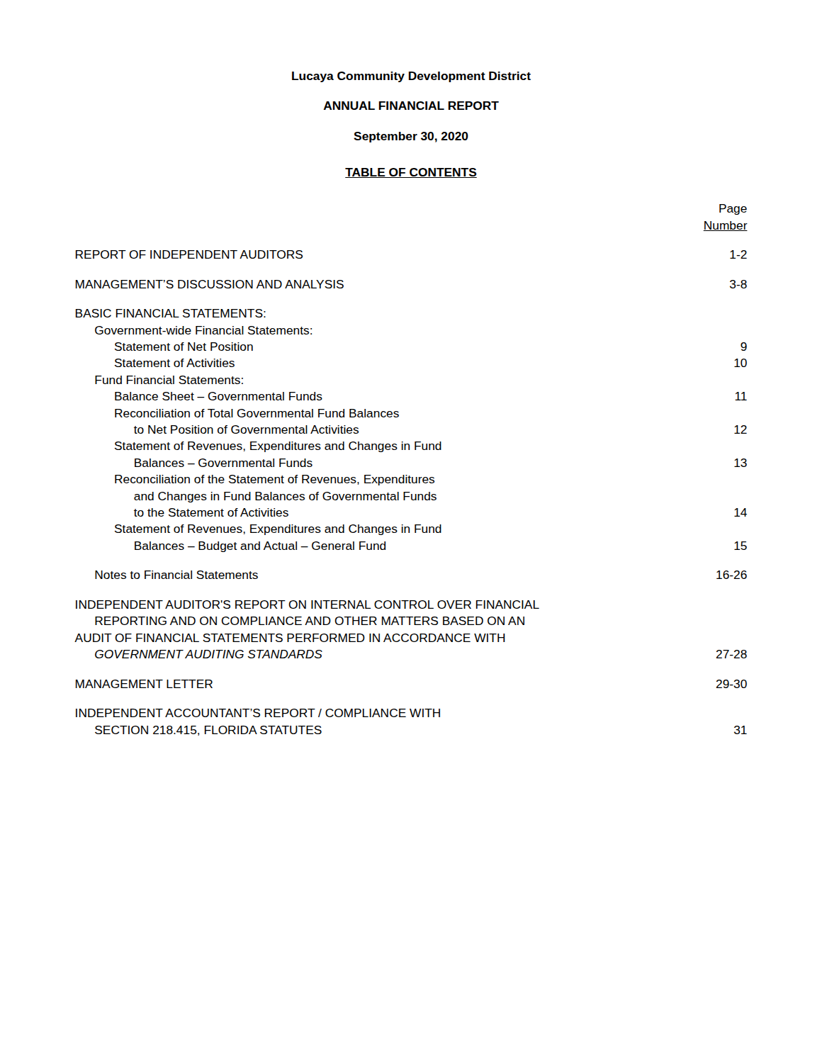Lucaya Community Development District
ANNUAL FINANCIAL REPORT
September 30, 2020
TABLE OF CONTENTS
| | Page Number |
| REPORT OF INDEPENDENT AUDITORS | 1-2 |
| MANAGEMENT’S DISCUSSION AND ANALYSIS | 3-8 |
| BASIC FINANCIAL STATEMENTS: | |
| Government-wide Financial Statements: | |
| Statement of Net Position | 9 |
| Statement of Activities | 10 |
| Fund Financial Statements: | |
| Balance Sheet – Governmental Funds | 11 |
| Reconciliation of Total Governmental Fund Balances | |
| to Net Position of Governmental Activities | 12 |
| Statement of Revenues, Expenditures and Changes in Fund | |
| Balances – Governmental Funds | 13 |
| Reconciliation of the Statement of Revenues, Expenditures | |
| and Changes in Fund Balances of Governmental Funds | |
| to the Statement of Activities | 14 |
| Statement of Revenues, Expenditures and Changes in Fund | |
| Balances – Budget and Actual – General Fund | 15 |
| Notes to Financial Statements | 16-26 |
| INDEPENDENT AUDITOR'S REPORT ON INTERNAL CONTROL OVER FINANCIAL | |
| REPORTING AND ON COMPLIANCE AND OTHER MATTERS BASED ON AN | |
| AUDIT OF FINANCIAL STATEMENTS PERFORMED IN ACCORDANCE WITH | |
| GOVERNMENT AUDITING STANDARDS | 27-28 |
| MANAGEMENT LETTER | 29-30 |
| INDEPENDENT ACCOUNTANT’S REPORT / COMPLIANCE WITH | |
| SECTION 218.415, FLORIDA STATUTES | 31 |